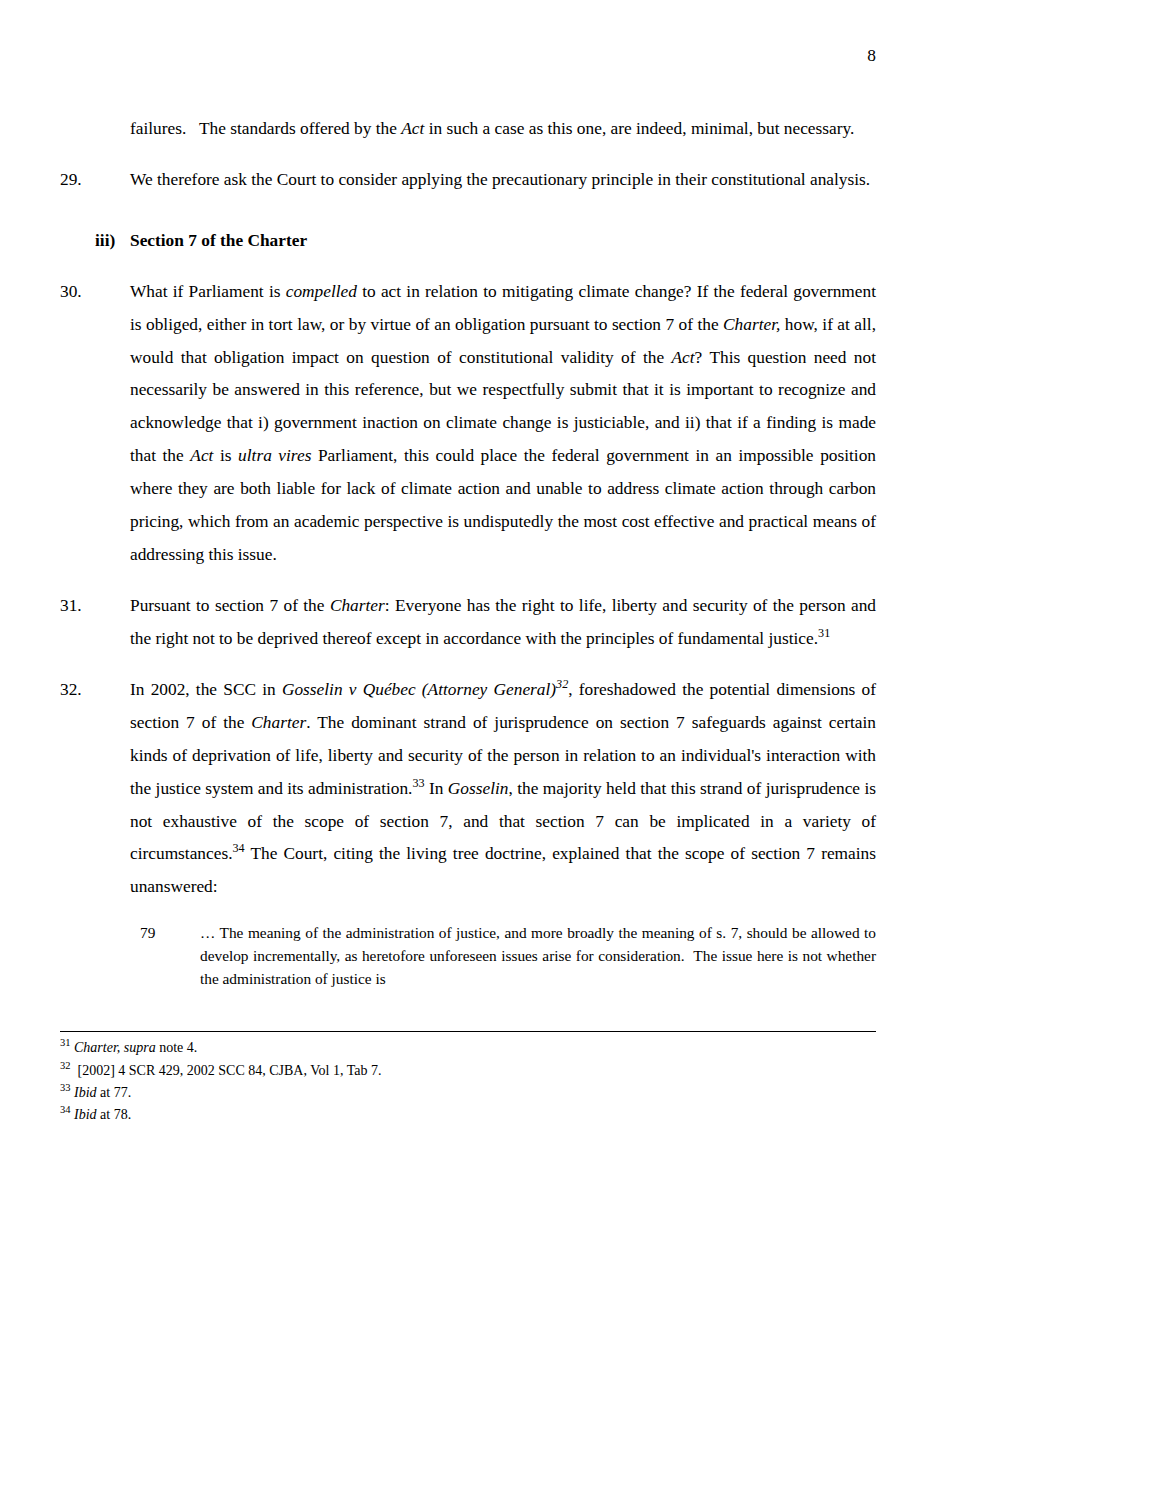8
failures. The standards offered by the Act in such a case as this one, are indeed, minimal, but necessary.
29.
We therefore ask the Court to consider applying the precautionary principle in their constitutional analysis.
iii)
Section 7 of the Charter
30.
What if Parliament is compelled to act in relation to mitigating climate change? If the federal government is obliged, either in tort law, or by virtue of an obligation pursuant to section 7 of the Charter, how, if at all, would that obligation impact on question of constitutional validity of the Act? This question need not necessarily be answered in this reference, but we respectfully submit that it is important to recognize and acknowledge that i) government inaction on climate change is justiciable, and ii) that if a finding is made that the Act is ultra vires Parliament, this could place the federal government in an impossible position where they are both liable for lack of climate action and unable to address climate action through carbon pricing, which from an academic perspective is undisputedly the most cost effective and practical means of addressing this issue.
31.
Pursuant to section 7 of the Charter: Everyone has the right to life, liberty and security of the person and the right not to be deprived thereof except in accordance with the principles of fundamental justice.31
32.
In 2002, the SCC in Gosselin v Québec (Attorney General)32, foreshadowed the potential dimensions of section 7 of the Charter. The dominant strand of jurisprudence on section 7 safeguards against certain kinds of deprivation of life, liberty and security of the person in relation to an individual's interaction with the justice system and its administration.33 In Gosselin, the majority held that this strand of jurisprudence is not exhaustive of the scope of section 7, and that section 7 can be implicated in a variety of circumstances.34 The Court, citing the living tree doctrine, explained that the scope of section 7 remains unanswered:
79… The meaning of the administration of justice, and more broadly the meaning of s. 7, should be allowed to develop incrementally, as heretofore unforeseen issues arise for consideration. The issue here is not whether the administration of justice is
31 Charter, supra note 4.
32 [2002] 4 SCR 429, 2002 SCC 84, CJBA, Vol 1, Tab 7.
33 Ibid at 77.
34 Ibid at 78.